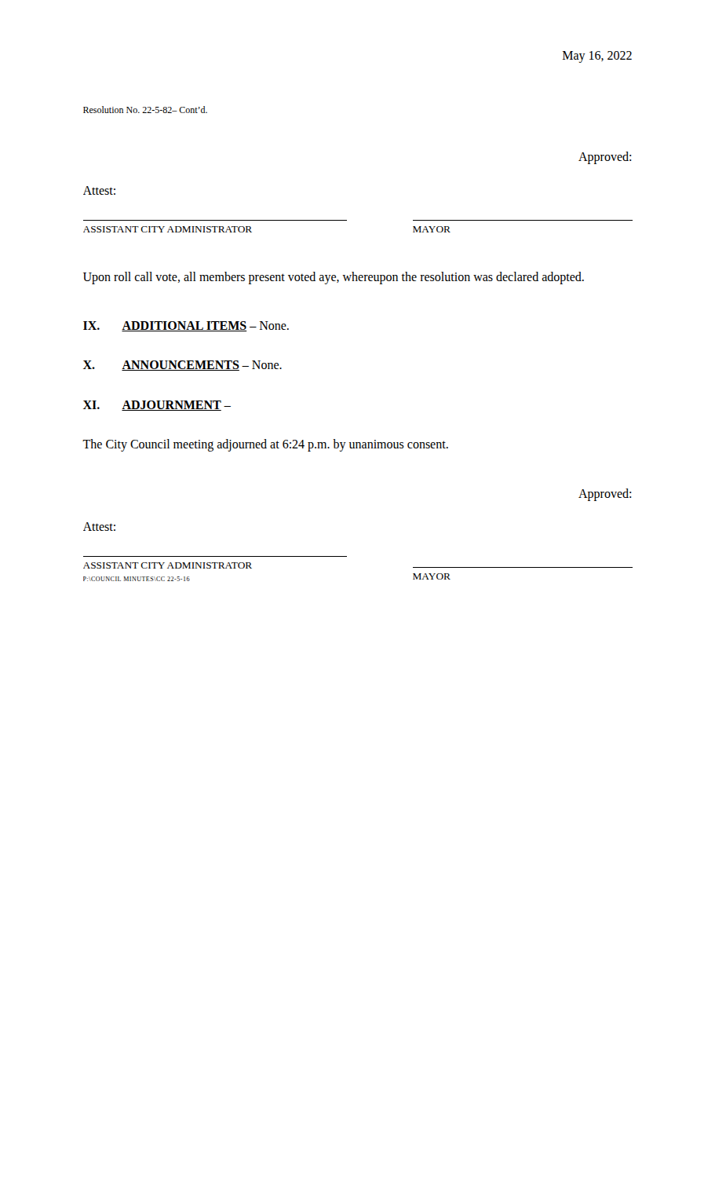May 16, 2022
Resolution No. 22-5-82– Cont’d.
Approved:
Attest:
Assistant City Administrator
MAYOR
Upon roll call vote, all members present voted aye, whereupon the resolution was declared adopted.
IX. ADDITIONAL ITEMS – None.
X. ANNOUNCEMENTS – None.
XI. ADJOURNMENT –
The City Council meeting adjourned at 6:24 p.m. by unanimous consent.
Approved:
Attest:
Assistant City Administrator
P:\COUNCIL MINUTES\CC 22-5-16
MAYOR